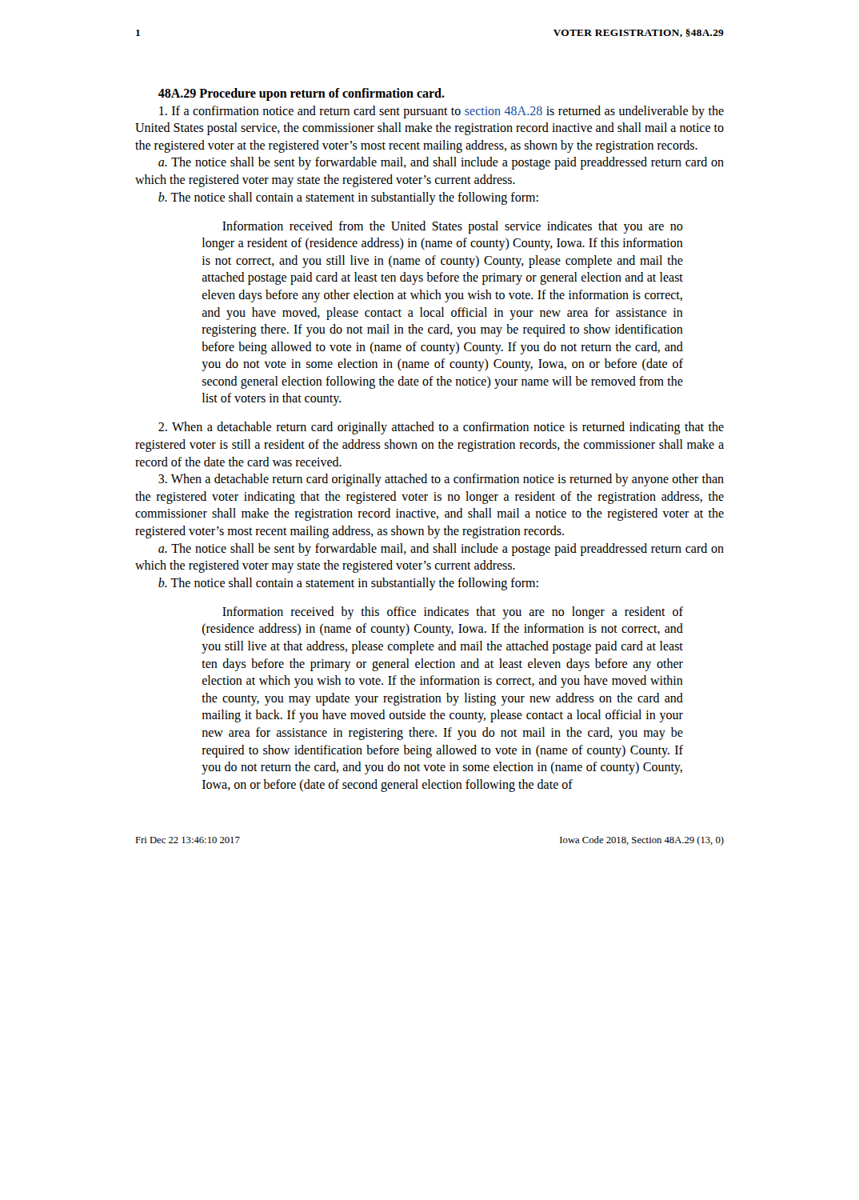1 VOTER REGISTRATION, §48A.29
48A.29 Procedure upon return of confirmation card.
1. If a confirmation notice and return card sent pursuant to section 48A.28 is returned as undeliverable by the United States postal service, the commissioner shall make the registration record inactive and shall mail a notice to the registered voter at the registered voter’s most recent mailing address, as shown by the registration records.
a. The notice shall be sent by forwardable mail, and shall include a postage paid preaddressed return card on which the registered voter may state the registered voter’s current address.
b. The notice shall contain a statement in substantially the following form:
Information received from the United States postal service indicates that you are no longer a resident of (residence address) in (name of county) County, Iowa. If this information is not correct, and you still live in (name of county) County, please complete and mail the attached postage paid card at least ten days before the primary or general election and at least eleven days before any other election at which you wish to vote. If the information is correct, and you have moved, please contact a local official in your new area for assistance in registering there. If you do not mail in the card, you may be required to show identification before being allowed to vote in (name of county) County. If you do not return the card, and you do not vote in some election in (name of county) County, Iowa, on or before (date of second general election following the date of the notice) your name will be removed from the list of voters in that county.
2. When a detachable return card originally attached to a confirmation notice is returned indicating that the registered voter is still a resident of the address shown on the registration records, the commissioner shall make a record of the date the card was received.
3. When a detachable return card originally attached to a confirmation notice is returned by anyone other than the registered voter indicating that the registered voter is no longer a resident of the registration address, the commissioner shall make the registration record inactive, and shall mail a notice to the registered voter at the registered voter’s most recent mailing address, as shown by the registration records.
a. The notice shall be sent by forwardable mail, and shall include a postage paid preaddressed return card on which the registered voter may state the registered voter’s current address.
b. The notice shall contain a statement in substantially the following form:
Information received by this office indicates that you are no longer a resident of (residence address) in (name of county) County, Iowa. If the information is not correct, and you still live at that address, please complete and mail the attached postage paid card at least ten days before the primary or general election and at least eleven days before any other election at which you wish to vote. If the information is correct, and you have moved within the county, you may update your registration by listing your new address on the card and mailing it back. If you have moved outside the county, please contact a local official in your new area for assistance in registering there. If you do not mail in the card, you may be required to show identification before being allowed to vote in (name of county) County. If you do not return the card, and you do not vote in some election in (name of county) County, Iowa, on or before (date of second general election following the date of
Fri Dec 22 13:46:10 2017 Iowa Code 2018, Section 48A.29 (13, 0)